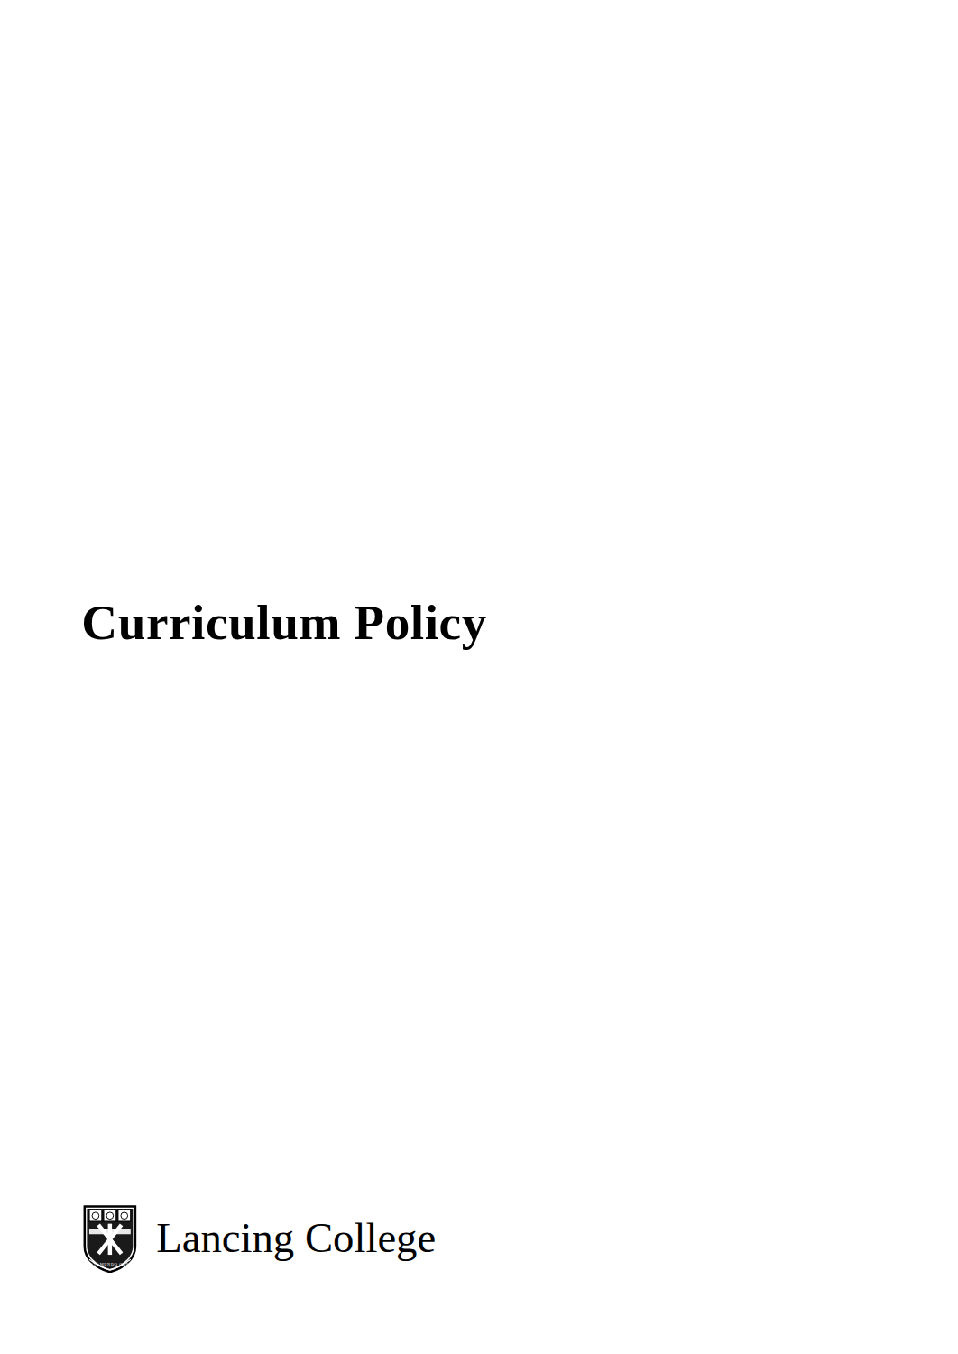Curriculum Policy
BEATI MUNDO CORDE Lancing College